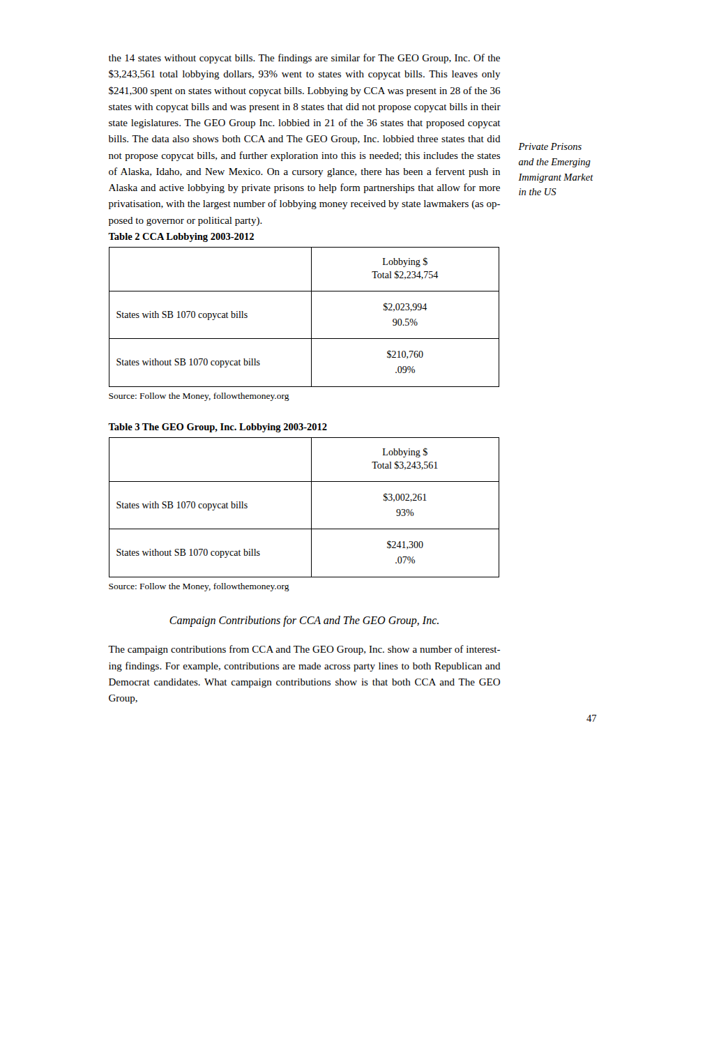the 14 states without copycat bills. The findings are similar for The GEO Group, Inc. Of the $3,243,561 total lobbying dollars, 93% went to states with copycat bills. This leaves only $241,300 spent on states without copycat bills. Lobbying by CCA was present in 28 of the 36 states with copycat bills and was present in 8 states that did not propose copycat bills in their state legislatures. The GEO Group Inc. lobbied in 21 of the 36 states that proposed copycat bills. The data also shows both CCA and The GEO Group, Inc. lobbied three states that did not propose copycat bills, and further exploration into this is needed; this includes the states of Alaska, Idaho, and New Mexico. On a cursory glance, there has been a fervent push in Alaska and active lobbying by private prisons to help form partnerships that allow for more privatisation, with the largest number of lobbying money received by state lawmakers (as opposed to governor or political party).
Table 2 CCA Lobbying 2003-2012
| | Lobbying $ Total $2,234,754 |
| States with SB 1070 copycat bills | $2,023,994 90.5% |
| States without SB 1070 copycat bills | $210,760 .09% |
Source: Follow the Money, followthemoney.org
Table 3 The GEO Group, Inc. Lobbying 2003-2012
| | Lobbying $ Total $3,243,561 |
| States with SB 1070 copycat bills | $3,002,261 93% |
| States without SB 1070 copycat bills | $241,300 .07% |
Source: Follow the Money, followthemoney.org
Campaign Contributions for CCA and The GEO Group, Inc.
The campaign contributions from CCA and The GEO Group, Inc. show a number of interesting findings. For example, contributions are made across party lines to both Republican and Democrat candidates. What campaign contributions show is that both CCA and The GEO Group,
Private Prisons and the Emerging Immigrant Market in the US
47